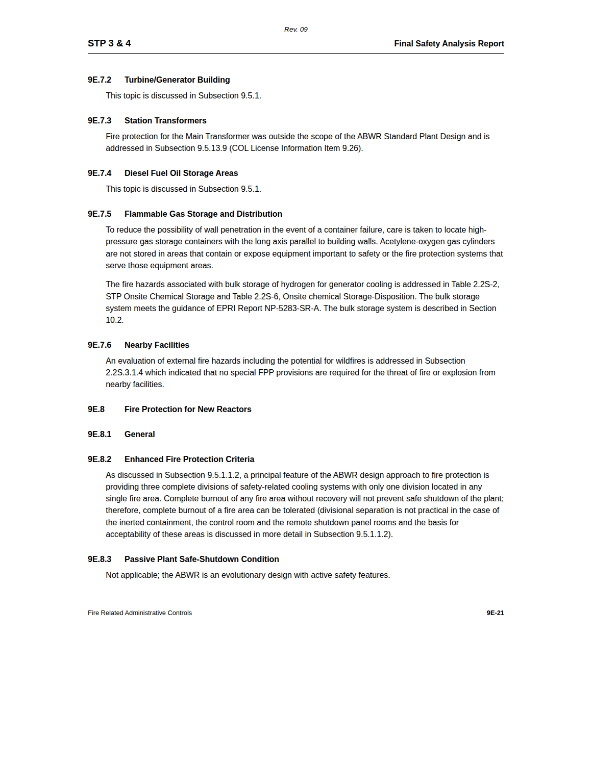Rev. 09
STP 3 & 4 Final Safety Analysis Report
9E.7.2 Turbine/Generator Building
This topic is discussed in Subsection 9.5.1.
9E.7.3 Station Transformers
Fire protection for the Main Transformer was outside the scope of the ABWR Standard Plant Design and is addressed in Subsection 9.5.13.9 (COL License Information Item 9.26).
9E.7.4 Diesel Fuel Oil Storage Areas
This topic is discussed in Subsection 9.5.1.
9E.7.5 Flammable Gas Storage and Distribution
To reduce the possibility of wall penetration in the event of a container failure, care is taken to locate high-pressure gas storage containers with the long axis parallel to building walls. Acetylene-oxygen gas cylinders are not stored in areas that contain or expose equipment important to safety or the fire protection systems that serve those equipment areas.
The fire hazards associated with bulk storage of hydrogen for generator cooling is addressed in Table 2.2S-2, STP Onsite Chemical Storage and Table 2.2S-6, Onsite chemical Storage-Disposition. The bulk storage system meets the guidance of EPRI Report NP-5283-SR-A. The bulk storage system is described in Section 10.2.
9E.7.6 Nearby Facilities
An evaluation of external fire hazards including the potential for wildfires is addressed in Subsection 2.2S.3.1.4 which indicated that no special FPP provisions are required for the threat of fire or explosion from nearby facilities.
9E.8 Fire Protection for New Reactors
9E.8.1 General
9E.8.2 Enhanced Fire Protection Criteria
As discussed in Subsection 9.5.1.1.2, a principal feature of the ABWR design approach to fire protection is providing three complete divisions of safety-related cooling systems with only one division located in any single fire area. Complete burnout of any fire area without recovery will not prevent safe shutdown of the plant; therefore, complete burnout of a fire area can be tolerated (divisional separation is not practical in the case of the inerted containment, the control room and the remote shutdown panel rooms and the basis for acceptability of these areas is discussed in more detail in Subsection 9.5.1.1.2).
9E.8.3 Passive Plant Safe-Shutdown Condition
Not applicable; the ABWR is an evolutionary design with active safety features.
Fire Related Administrative Controls 9E-21